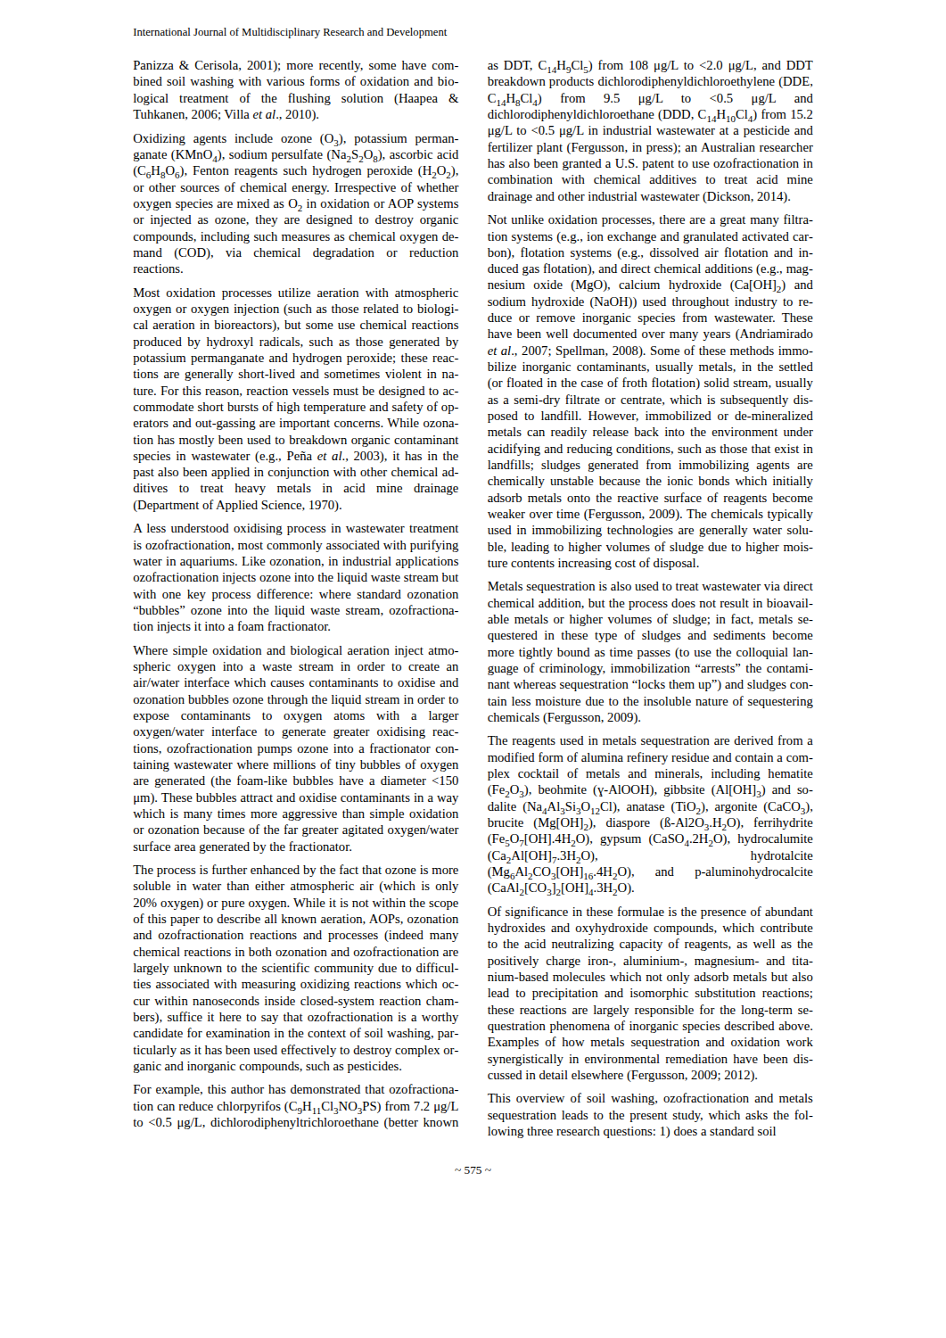International Journal of Multidisciplinary Research and Development
Panizza & Cerisola, 2001); more recently, some have combined soil washing with various forms of oxidation and biological treatment of the flushing solution (Haapea & Tuhkanen, 2006; Villa et al., 2010).
Oxidizing agents include ozone (O3), potassium permanganate (KMnO4), sodium persulfate (Na2S2O8), ascorbic acid (C6H8O6), Fenton reagents such hydrogen peroxide (H2O2), or other sources of chemical energy. Irrespective of whether oxygen species are mixed as O2 in oxidation or AOP systems or injected as ozone, they are designed to destroy organic compounds, including such measures as chemical oxygen demand (COD), via chemical degradation or reduction reactions.
Most oxidation processes utilize aeration with atmospheric oxygen or oxygen injection (such as those related to biological aeration in bioreactors), but some use chemical reactions produced by hydroxyl radicals, such as those generated by potassium permanganate and hydrogen peroxide; these reactions are generally short-lived and sometimes violent in nature. For this reason, reaction vessels must be designed to accommodate short bursts of high temperature and safety of operators and out-gassing are important concerns. While ozonation has mostly been used to breakdown organic contaminant species in wastewater (e.g., Peña et al., 2003), it has in the past also been applied in conjunction with other chemical additives to treat heavy metals in acid mine drainage (Department of Applied Science, 1970).
A less understood oxidising process in wastewater treatment is ozofractionation, most commonly associated with purifying water in aquariums. Like ozonation, in industrial applications ozofractionation injects ozone into the liquid waste stream but with one key process difference: where standard ozonation “bubbles” ozone into the liquid waste stream, ozofractionation injects it into a foam fractionator.
Where simple oxidation and biological aeration inject atmospheric oxygen into a waste stream in order to create an air/water interface which causes contaminants to oxidise and ozonation bubbles ozone through the liquid stream in order to expose contaminants to oxygen atoms with a larger oxygen/water interface to generate greater oxidising reactions, ozofractionation pumps ozone into a fractionator containing wastewater where millions of tiny bubbles of oxygen are generated (the foam-like bubbles have a diameter <150 μm). These bubbles attract and oxidise contaminants in a way which is many times more aggressive than simple oxidation or ozonation because of the far greater agitated oxygen/water surface area generated by the fractionator.
The process is further enhanced by the fact that ozone is more soluble in water than either atmospheric air (which is only 20% oxygen) or pure oxygen. While it is not within the scope of this paper to describe all known aeration, AOPs, ozonation and ozofractionation reactions and processes (indeed many chemical reactions in both ozonation and ozofractionation are largely unknown to the scientific community due to difficulties associated with measuring oxidizing reactions which occur within nanoseconds inside closed-system reaction chambers), suffice it here to say that ozofractionation is a worthy candidate for examination in the context of soil washing, particularly as it has been used effectively to destroy complex organic and inorganic compounds, such as pesticides.
For example, this author has demonstrated that ozofractionation can reduce chlorpyrifos (C9H11Cl3NO3PS) from 7.2 μg/L to <0.5 μg/L, dichlorodiphenyltrichloroethane (better known as DDT, C14H9Cl5) from 108 μg/L to <2.0 μg/L, and DDT breakdown products dichlorodiphenyldichloroethylene (DDE, C14H8Cl4) from 9.5 μg/L to <0.5 μg/L and dichlorodiphenyldichloroethane (DDD, C14H10Cl4) from 15.2 μg/L to <0.5 μg/L in industrial wastewater at a pesticide and fertilizer plant (Fergusson, in press); an Australian researcher has also been granted a U.S. patent to use ozofractionation in combination with chemical additives to treat acid mine drainage and other industrial wastewater (Dickson, 2014).
Not unlike oxidation processes, there are a great many filtration systems (e.g., ion exchange and granulated activated carbon), flotation systems (e.g., dissolved air flotation and induced gas flotation), and direct chemical additions (e.g., magnesium oxide (MgO), calcium hydroxide (Ca[OH]2) and sodium hydroxide (NaOH)) used throughout industry to reduce or remove inorganic species from wastewater. These have been well documented over many years (Andriamirado et al., 2007; Spellman, 2008). Some of these methods immobilize inorganic contaminants, usually metals, in the settled (or floated in the case of froth flotation) solid stream, usually as a semi-dry filtrate or centrate, which is subsequently disposed to landfill. However, immobilized or de-mineralized metals can readily release back into the environment under acidifying and reducing conditions, such as those that exist in landfills; sludges generated from immobilizing agents are chemically unstable because the ionic bonds which initially adsorb metals onto the reactive surface of reagents become weaker over time (Fergusson, 2009). The chemicals typically used in immobilizing technologies are generally water soluble, leading to higher volumes of sludge due to higher moisture contents increasing cost of disposal.
Metals sequestration is also used to treat wastewater via direct chemical addition, but the process does not result in bioavailable metals or higher volumes of sludge; in fact, metals sequestered in these type of sludges and sediments become more tightly bound as time passes (to use the colloquial language of criminology, immobilization “arrests” the contaminant whereas sequestration “locks them up”) and sludges contain less moisture due to the insoluble nature of sequestering chemicals (Fergusson, 2009).
The reagents used in metals sequestration are derived from a modified form of alumina refinery residue and contain a complex cocktail of metals and minerals, including hematite (Fe2O3), beohmite (ɣ-AlOOH), gibbsite (Al[OH]3) and sodalite (Na4Al3Si3O12Cl), anatase (TiO2), argonite (CaCO3), brucite (Mg[OH]2), diaspore (ß-Al2O3.H2O), ferrihydrite (Fe5O7[OH].4H2O), gypsum (CaSO4.2H2O), hydrocalumite (Ca2Al[OH]7.3H2O), hydrotalcite (Mg6Al2CO3[OH]16.4H2O), and p-aluminohydrocalcite (CaAl2[CO3]2[OH]4.3H2O).
Of significance in these formulae is the presence of abundant hydroxides and oxyhydroxide compounds, which contribute to the acid neutralizing capacity of reagents, as well as the positively charge iron-, aluminium-, magnesium- and titanium-based molecules which not only adsorb metals but also lead to precipitation and isomorphic substitution reactions; these reactions are largely responsible for the long-term sequestration phenomena of inorganic species described above. Examples of how metals sequestration and oxidation work synergistically in environmental remediation have been discussed in detail elsewhere (Fergusson, 2009; 2012).
This overview of soil washing, ozofractionation and metals sequestration leads to the present study, which asks the following three research questions: 1) does a standard soil
~ 575 ~